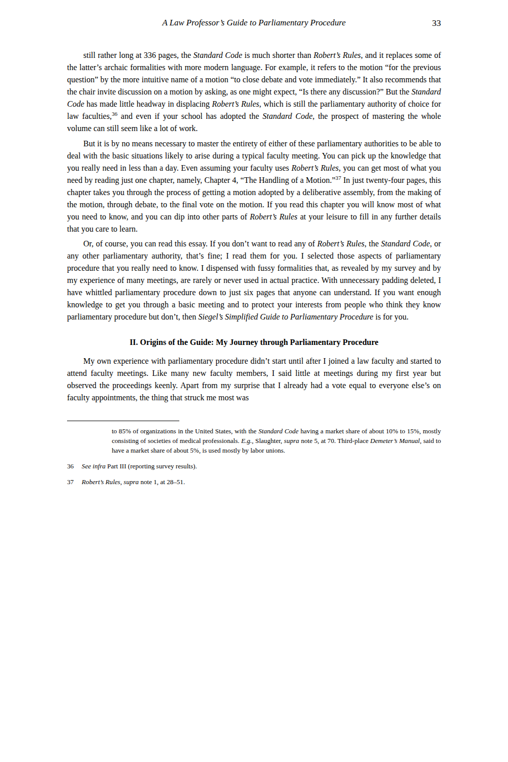A Law Professor’s Guide to Parliamentary Procedure 33
still rather long at 336 pages, the Standard Code is much shorter than Robert’s Rules, and it replaces some of the latter’s archaic formalities with more modern language. For example, it refers to the motion “for the previous question” by the more intuitive name of a motion “to close debate and vote immediately.” It also recommends that the chair invite discussion on a motion by asking, as one might expect, “Is there any discussion?” But the Standard Code has made little headway in displacing Robert’s Rules, which is still the parliamentary authority of choice for law faculties,36 and even if your school has adopted the Standard Code, the prospect of mastering the whole volume can still seem like a lot of work.
But it is by no means necessary to master the entirety of either of these parliamentary authorities to be able to deal with the basic situations likely to arise during a typical faculty meeting. You can pick up the knowledge that you really need in less than a day. Even assuming your faculty uses Robert’s Rules, you can get most of what you need by reading just one chapter, namely, Chapter 4, “The Handling of a Motion.”37 In just twenty-four pages, this chapter takes you through the process of getting a motion adopted by a deliberative assembly, from the making of the motion, through debate, to the final vote on the motion. If you read this chapter you will know most of what you need to know, and you can dip into other parts of Robert’s Rules at your leisure to fill in any further details that you care to learn.
Or, of course, you can read this essay. If you don’t want to read any of Robert’s Rules, the Standard Code, or any other parliamentary authority, that’s fine; I read them for you. I selected those aspects of parliamentary procedure that you really need to know. I dispensed with fussy formalities that, as revealed by my survey and by my experience of many meetings, are rarely or never used in actual practice. With unnecessary padding deleted, I have whittled parliamentary procedure down to just six pages that anyone can understand. If you want enough knowledge to get you through a basic meeting and to protect your interests from people who think they know parliamentary procedure but don’t, then Siegel’s Simplified Guide to Parliamentary Procedure is for you.
II. Origins of the Guide: My Journey through Parliamentary Procedure
My own experience with parliamentary procedure didn’t start until after I joined a law faculty and started to attend faculty meetings. Like many new faculty members, I said little at meetings during my first year but observed the proceedings keenly. Apart from my surprise that I already had a vote equal to everyone else’s on faculty appointments, the thing that struck me most was
to 85% of organizations in the United States, with the Standard Code having a market share of about 10% to 15%, mostly consisting of societies of medical professionals. E.g., Slaughter, supra note 5, at 70. Third-place Demeter’s Manual, said to have a market share of about 5%, is used mostly by labor unions.
36 See infra Part III (reporting survey results).
37 Robert’s Rules, supra note 1, at 28–51.